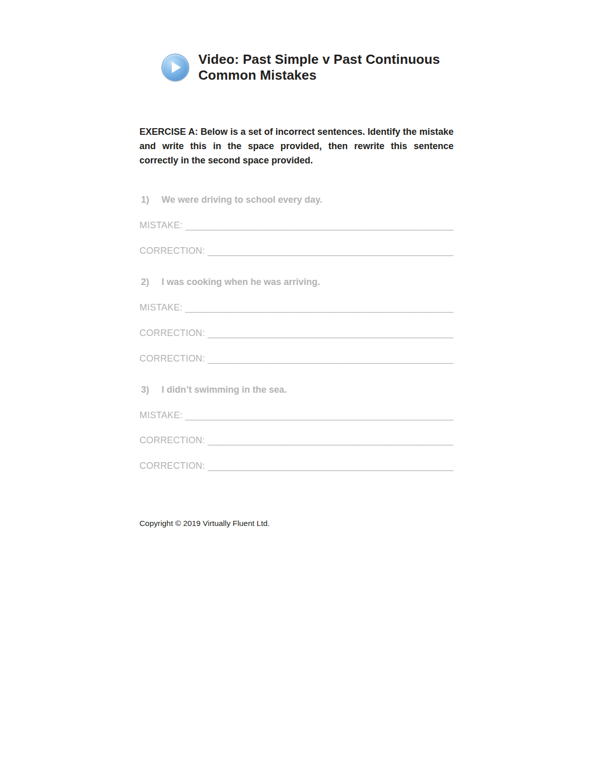Video: Past Simple v Past Continuous Common Mistakes
EXERCISE A: Below is a set of incorrect sentences. Identify the mistake and write this in the space provided, then rewrite this sentence correctly in the second space provided.
We were driving to school every day.
MISTAKE: ______________________________________________________________
CORRECTION: _________________________________________________________
I was cooking when he was arriving.
MISTAKE: ______________________________________________________________
CORRECTION: _________________________________________________________
CORRECTION: _________________________________________________________
I didn’t swimming in the sea.
MISTAKE: ______________________________________________________________
CORRECTION: _________________________________________________________
CORRECTION: _________________________________________________________
Copyright © 2019 Virtually Fluent Ltd.